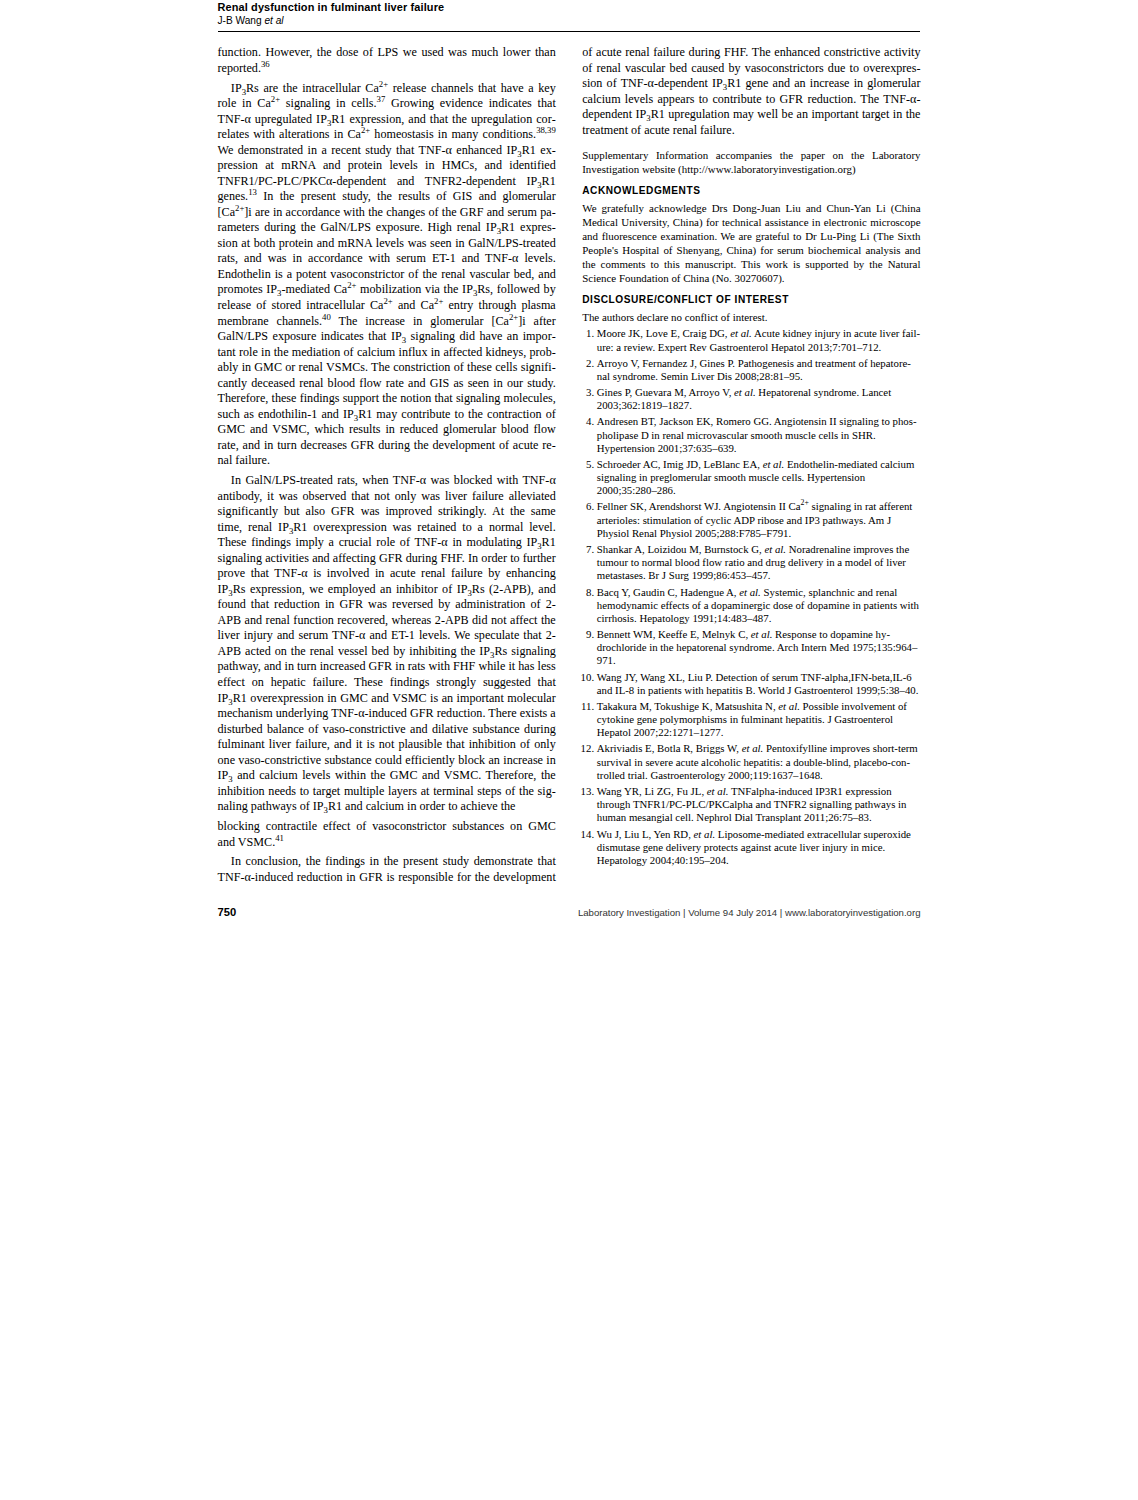Renal dysfunction in fulminant liver failure
J-B Wang et al
function. However, the dose of LPS we used was much lower than reported.36
IP3Rs are the intracellular Ca2+ release channels that have a key role in Ca2+ signaling in cells.37 Growing evidence indicates that TNF-α upregulated IP3R1 expression, and that the upregulation correlates with alterations in Ca2+ homeostasis in many conditions.38,39 We demonstrated in a recent study that TNF-α enhanced IP3R1 expression at mRNA and protein levels in HMCs, and identified TNFR1/PC-PLC/PKCα-dependent and TNFR2-dependent IP3R1 genes.13 In the present study, the results of GIS and glomerular [Ca2+]i are in accordance with the changes of the GRF and serum parameters during the GalN/LPS exposure. High renal IP3R1 expression at both protein and mRNA levels was seen in GalN/LPS-treated rats, and was in accordance with serum ET-1 and TNF-α levels. Endothelin is a potent vasoconstrictor of the renal vascular bed, and promotes IP3-mediated Ca2+ mobilization via the IP3Rs, followed by release of stored intracellular Ca2+ and Ca2+ entry through plasma membrane channels.40 The increase in glomerular [Ca2+]i after GalN/LPS exposure indicates that IP3 signaling did have an important role in the mediation of calcium influx in affected kidneys, probably in GMC or renal VSMCs. The constriction of these cells significantly deceased renal blood flow rate and GIS as seen in our study. Therefore, these findings support the notion that signaling molecules, such as endothilin-1 and IP3R1 may contribute to the contraction of GMC and VSMC, which results in reduced glomerular blood flow rate, and in turn decreases GFR during the development of acute renal failure.
In GalN/LPS-treated rats, when TNF-α was blocked with TNF-α antibody, it was observed that not only was liver failure alleviated significantly but also GFR was improved strikingly. At the same time, renal IP3R1 overexpression was retained to a normal level. These findings imply a crucial role of TNF-α in modulating IP3R1 signaling activities and affecting GFR during FHF. In order to further prove that TNF-α is involved in acute renal failure by enhancing IP3Rs expression, we employed an inhibitor of IP3Rs (2-APB), and found that reduction in GFR was reversed by administration of 2-APB and renal function recovered, whereas 2-APB did not affect the liver injury and serum TNF-α and ET-1 levels. We speculate that 2-APB acted on the renal vessel bed by inhibiting the IP3Rs signaling pathway, and in turn increased GFR in rats with FHF while it has less effect on hepatic failure. These findings strongly suggested that IP3R1 overexpression in GMC and VSMC is an important molecular mechanism underlying TNF-α-induced GFR reduction. There exists a disturbed balance of vaso-constrictive and dilative substance during fulminant liver failure, and it is not plausible that inhibition of only one vaso-constrictive substance could efficiently block an increase in IP3 and calcium levels within the GMC and VSMC. Therefore, the inhibition needs to target multiple layers at terminal steps of the signaling pathways of IP3R1 and calcium in order to achieve the
blocking contractile effect of vasoconstrictor substances on GMC and VSMC.41
In conclusion, the findings in the present study demonstrate that TNF-α-induced reduction in GFR is responsible for the development of acute renal failure during FHF. The enhanced constrictive activity of renal vascular bed caused by vasoconstrictors due to overexpression of TNF-α-dependent IP3R1 gene and an increase in glomerular calcium levels appears to contribute to GFR reduction. The TNF-α-dependent IP3R1 upregulation may well be an important target in the treatment of acute renal failure.
Supplementary Information accompanies the paper on the Laboratory Investigation website (http://www.laboratoryinvestigation.org)
Acknowledgments
We gratefully acknowledge Drs Dong-Juan Liu and Chun-Yan Li (China Medical University, China) for technical assistance in electronic microscope and fluorescence examination. We are grateful to Dr Lu-Ping Li (The Sixth People's Hospital of Shenyang, China) for serum biochemical analysis and the comments to this manuscript. This work is supported by the Natural Science Foundation of China (No. 30270607).
Disclosure/conflict of interest
The authors declare no conflict of interest.
Moore JK, Love E, Craig DG, et al. Acute kidney injury in acute liver failure: a review. Expert Rev Gastroenterol Hepatol 2013;7:701–712.
Arroyo V, Fernandez J, Gines P. Pathogenesis and treatment of hepatorenal syndrome. Semin Liver Dis 2008;28:81–95.
Gines P, Guevara M, Arroyo V, et al. Hepatorenal syndrome. Lancet 2003;362:1819–1827.
Andresen BT, Jackson EK, Romero GG. Angiotensin II signaling to phospholipase D in renal microvascular smooth muscle cells in SHR. Hypertension 2001;37:635–639.
Schroeder AC, Imig JD, LeBlanc EA, et al. Endothelin-mediated calcium signaling in preglomerular smooth muscle cells. Hypertension 2000;35:280–286.
Fellner SK, Arendshorst WJ. Angiotensin II Ca2+ signaling in rat afferent arterioles: stimulation of cyclic ADP ribose and IP3 pathways. Am J Physiol Renal Physiol 2005;288:F785–F791.
Shankar A, Loizidou M, Burnstock G, et al. Noradrenaline improves the tumour to normal blood flow ratio and drug delivery in a model of liver metastases. Br J Surg 1999;86:453–457.
Bacq Y, Gaudin C, Hadengue A, et al. Systemic, splanchnic and renal hemodynamic effects of a dopaminergic dose of dopamine in patients with cirrhosis. Hepatology 1991;14:483–487.
Bennett WM, Keeffe E, Melnyk C, et al. Response to dopamine hydrochloride in the hepatorenal syndrome. Arch Intern Med 1975;135:964–971.
Wang JY, Wang XL, Liu P. Detection of serum TNF-alpha,IFN-beta,IL-6 and IL-8 in patients with hepatitis B. World J Gastroenterol 1999;5:38–40.
Takakura M, Tokushige K, Matsushita N, et al. Possible involvement of cytokine gene polymorphisms in fulminant hepatitis. J Gastroenterol Hepatol 2007;22:1271–1277.
Akriviadis E, Botla R, Briggs W, et al. Pentoxifylline improves short-term survival in severe acute alcoholic hepatitis: a double-blind, placebo-controlled trial. Gastroenterology 2000;119:1637–1648.
Wang YR, Li ZG, Fu JL, et al. TNFalpha-induced IP3R1 expression through TNFR1/PC-PLC/PKCalpha and TNFR2 signalling pathways in human mesangial cell. Nephrol Dial Transplant 2011;26:75–83.
Wu J, Liu L, Yen RD, et al. Liposome-mediated extracellular superoxide dismutase gene delivery protects against acute liver injury in mice. Hepatology 2004;40:195–204.
750
Laboratory Investigation | Volume 94 July 2014 | www.laboratoryinvestigation.org